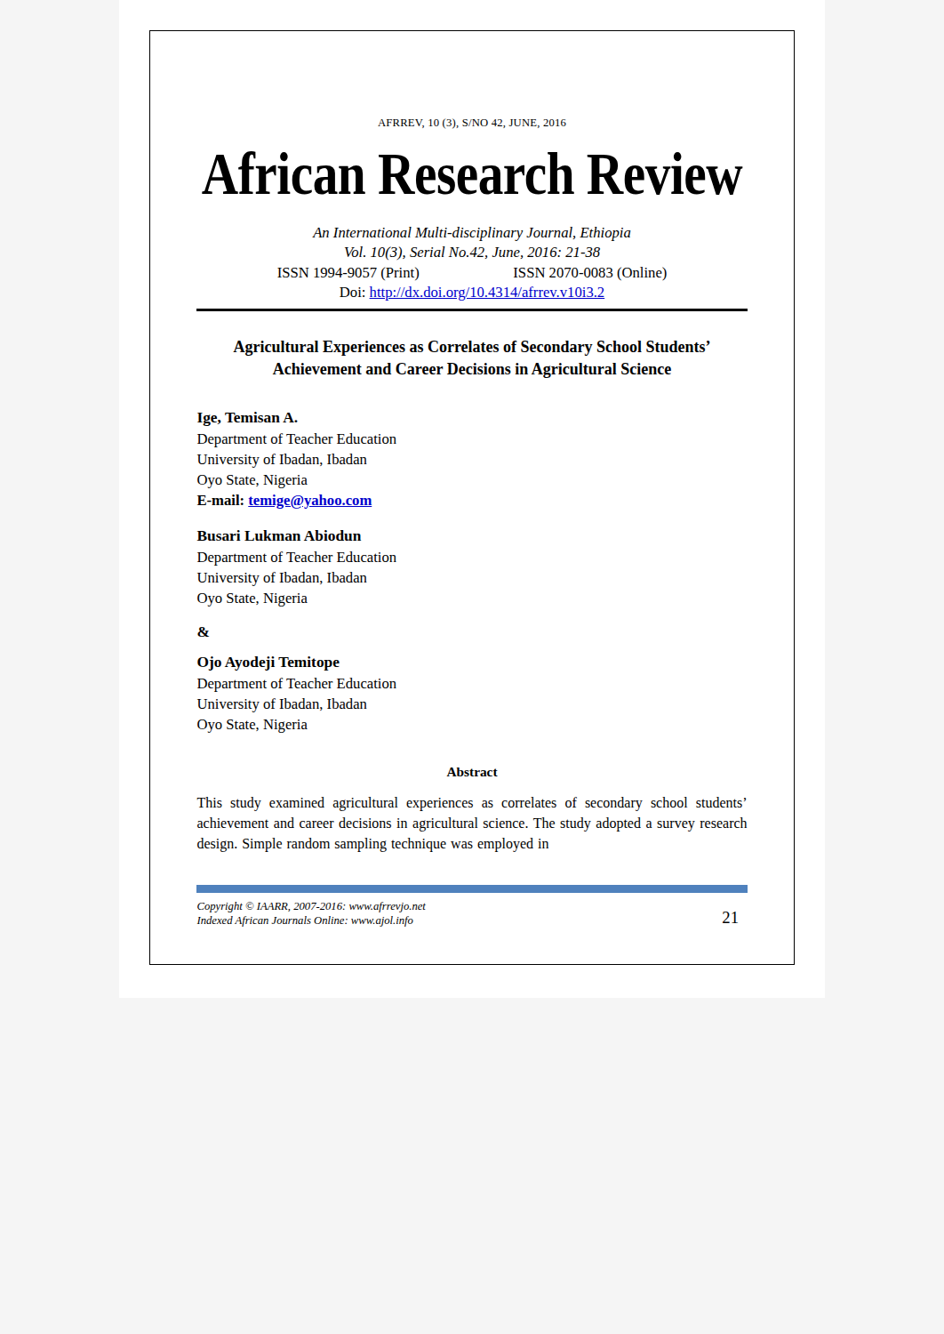AFRREV, 10 (3), S/NO 42, JUNE, 2016
African Research Review
An International Multi-disciplinary Journal, Ethiopia
Vol. 10(3), Serial No.42, June, 2016: 21-38
ISSN 1994-9057 (Print) ISSN 2070-0083 (Online)
Doi: http://dx.doi.org/10.4314/afrrev.v10i3.2
Agricultural Experiences as Correlates of Secondary School Students’ Achievement and Career Decisions in Agricultural Science
Ige, Temisan A.
Department of Teacher Education
University of Ibadan, Ibadan
Oyo State, Nigeria
E-mail: temige@yahoo.com
Busari Lukman Abiodun
Department of Teacher Education
University of Ibadan, Ibadan
Oyo State, Nigeria
&
Ojo Ayodeji Temitope
Department of Teacher Education
University of Ibadan, Ibadan
Oyo State, Nigeria
Abstract
This study examined agricultural experiences as correlates of secondary school students’ achievement and career decisions in agricultural science. The study adopted a survey research design. Simple random sampling technique was employed in
Copyright © IAARR, 2007-2016: www.afrrevjo.net
Indexed African Journals Online: www.ajol.info
21